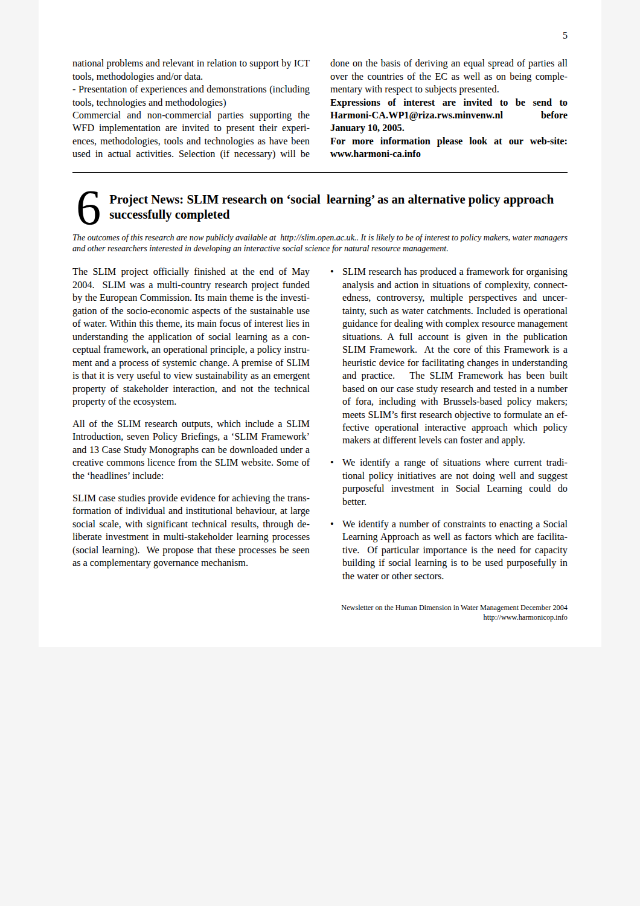5
national problems and relevant in relation to support by ICT tools, methodologies and/or data.
- Presentation of experiences and demonstrations (including tools, technologies and methodologies)
Commercial and non-commercial parties supporting the WFD implementation are invited to present their experiences, methodologies, tools and technologies as have been used in actual activities. Selection (if necessary) will be done on the basis of deriving an equal spread of parties all over the countries of the EC as well as on being complementary with respect to subjects presented.
Expressions of interest are invited to be send to Harmoni-CA.WP1@riza.rws.minvenw.nl before January 10, 2005.
For more information please look at our web-site: www.harmoni-ca.info
6
Project News: SLIM research on ‘social learning’ as an alternative policy approach successfully completed
The outcomes of this research are now publicly available at http://slim.open.ac.uk.. It is likely to be of interest to policy makers, water managers and other researchers interested in developing an interactive social science for natural resource management.
The SLIM project officially finished at the end of May 2004. SLIM was a multi-country research project funded by the European Commission. Its main theme is the investigation of the socio-economic aspects of the sustainable use of water. Within this theme, its main focus of interest lies in understanding the application of social learning as a conceptual framework, an operational principle, a policy instrument and a process of systemic change. A premise of SLIM is that it is very useful to view sustainability as an emergent property of stakeholder interaction, and not the technical property of the ecosystem.
All of the SLIM research outputs, which include a SLIM Introduction, seven Policy Briefings, a ‘SLIM Framework’ and 13 Case Study Monographs can be downloaded under a creative commons licence from the SLIM website. Some of the ‘headlines’ include:
SLIM case studies provide evidence for achieving the transformation of individual and institutional behaviour, at large social scale, with significant technical results, through deliberate investment in multi-stakeholder learning processes (social learning). We propose that these processes be seen as a complementary governance mechanism.
•
SLIM research has produced a framework for organising analysis and action in situations of complexity, connectedness, controversy, multiple perspectives and uncertainty, such as water catchments. Included is operational guidance for dealing with complex resource management situations. A full account is given in the publication SLIM Framework. At the core of this Framework is a heuristic device for facilitating changes in understanding and practice. The SLIM Framework has been built based on our case study research and tested in a number of fora, including with Brussels-based policy makers; meets SLIM’s first research objective to formulate an effective operational interactive approach which policy makers at different levels can foster and apply.
•
We identify a range of situations where current traditional policy initiatives are not doing well and suggest purposeful investment in Social Learning could do better.
•
We identify a number of constraints to enacting a Social Learning Approach as well as factors which are facilitative. Of particular importance is the need for capacity building if social learning is to be used purposefully in the water or other sectors.
Newsletter on the Human Dimension in Water Management December 2004
http://www.harmonicop.info